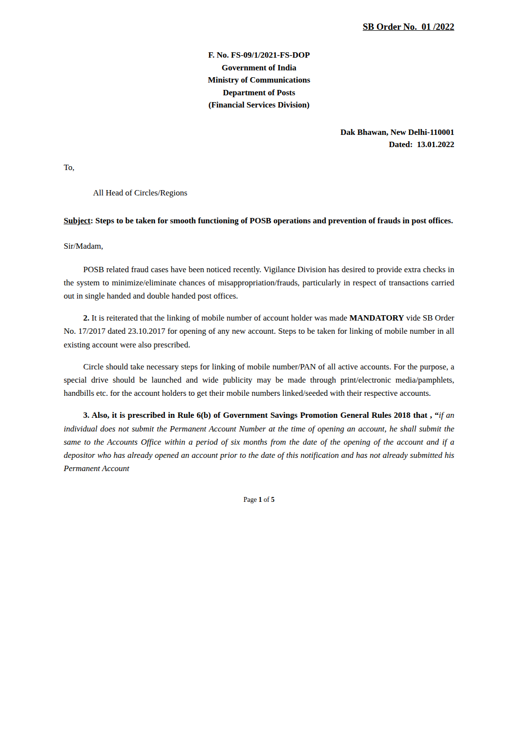SB Order No. 01 /2022
F. No. FS-09/1/2021-FS-DOP
Government of India
Ministry of Communications
Department of Posts
(Financial Services Division)
Dak Bhawan, New Delhi-110001
Dated: 13.01.2022
To,
All Head of Circles/Regions
Subject: Steps to be taken for smooth functioning of POSB operations and prevention of frauds in post offices.
Sir/Madam,
POSB related fraud cases have been noticed recently. Vigilance Division has desired to provide extra checks in the system to minimize/eliminate chances of misappropriation/frauds, particularly in respect of transactions carried out in single handed and double handed post offices.
2. It is reiterated that the linking of mobile number of account holder was made MANDATORY vide SB Order No. 17/2017 dated 23.10.2017 for opening of any new account. Steps to be taken for linking of mobile number in all existing account were also prescribed.
Circle should take necessary steps for linking of mobile number/PAN of all active accounts. For the purpose, a special drive should be launched and wide publicity may be made through print/electronic media/pamphlets, handbills etc. for the account holders to get their mobile numbers linked/seeded with their respective accounts.
3. Also, it is prescribed in Rule 6(b) of Government Savings Promotion General Rules 2018 that , “if an individual does not submit the Permanent Account Number at the time of opening an account, he shall submit the same to the Accounts Office within a period of six months from the date of the opening of the account and if a depositor who has already opened an account prior to the date of this notification and has not already submitted his Permanent Account
Page 1 of 5